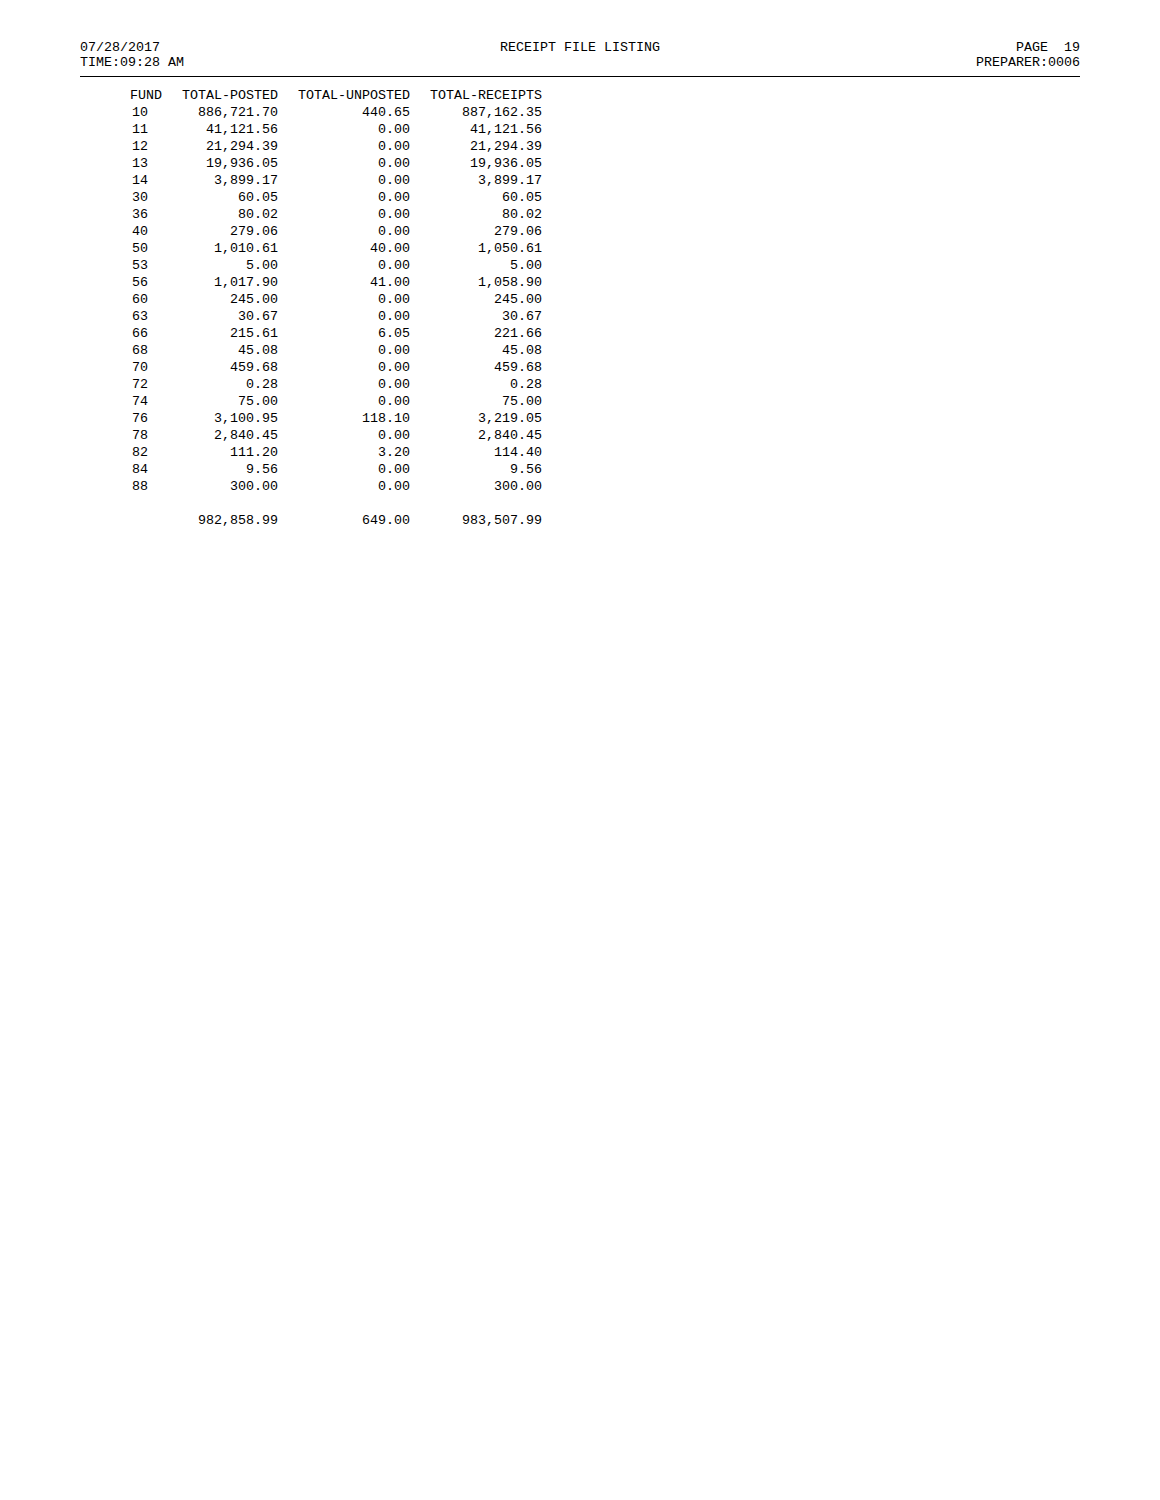07/28/2017
TIME:09:28 AM
RECEIPT FILE LISTING
PAGE 19
PREPARER:0006
| FUND | TOTAL-POSTED | TOTAL-UNPOSTED | TOTAL-RECEIPTS |
| --- | --- | --- | --- |
| 10 | 886,721.70 | 440.65 | 887,162.35 |
| 11 | 41,121.56 | 0.00 | 41,121.56 |
| 12 | 21,294.39 | 0.00 | 21,294.39 |
| 13 | 19,936.05 | 0.00 | 19,936.05 |
| 14 | 3,899.17 | 0.00 | 3,899.17 |
| 30 | 60.05 | 0.00 | 60.05 |
| 36 | 80.02 | 0.00 | 80.02 |
| 40 | 279.06 | 0.00 | 279.06 |
| 50 | 1,010.61 | 40.00 | 1,050.61 |
| 53 | 5.00 | 0.00 | 5.00 |
| 56 | 1,017.90 | 41.00 | 1,058.90 |
| 60 | 245.00 | 0.00 | 245.00 |
| 63 | 30.67 | 0.00 | 30.67 |
| 66 | 215.61 | 6.05 | 221.66 |
| 68 | 45.08 | 0.00 | 45.08 |
| 70 | 459.68 | 0.00 | 459.68 |
| 72 | 0.28 | 0.00 | 0.28 |
| 74 | 75.00 | 0.00 | 75.00 |
| 76 | 3,100.95 | 118.10 | 3,219.05 |
| 78 | 2,840.45 | 0.00 | 2,840.45 |
| 82 | 111.20 | 3.20 | 114.40 |
| 84 | 9.56 | 0.00 | 9.56 |
| 88 | 300.00 | 0.00 | 300.00 |
| | 982,858.99 | 649.00 | 983,507.99 |